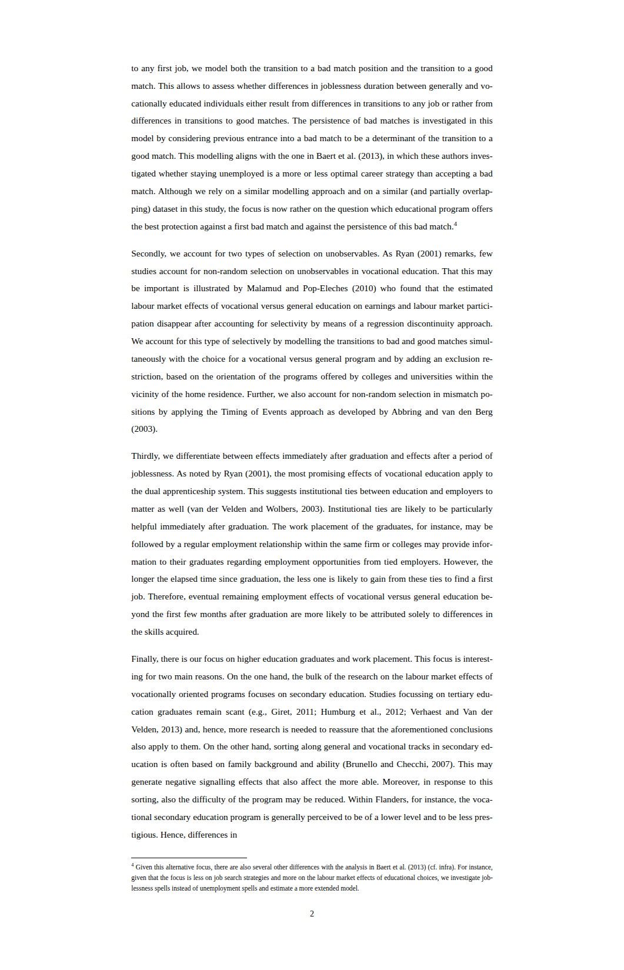to any first job, we model both the transition to a bad match position and the transition to a good match. This allows to assess whether differences in joblessness duration between generally and vocationally educated individuals either result from differences in transitions to any job or rather from differences in transitions to good matches. The persistence of bad matches is investigated in this model by considering previous entrance into a bad match to be a determinant of the transition to a good match. This modelling aligns with the one in Baert et al. (2013), in which these authors investigated whether staying unemployed is a more or less optimal career strategy than accepting a bad match. Although we rely on a similar modelling approach and on a similar (and partially overlapping) dataset in this study, the focus is now rather on the question which educational program offers the best protection against a first bad match and against the persistence of this bad match.4
Secondly, we account for two types of selection on unobservables. As Ryan (2001) remarks, few studies account for non-random selection on unobservables in vocational education. That this may be important is illustrated by Malamud and Pop-Eleches (2010) who found that the estimated labour market effects of vocational versus general education on earnings and labour market participation disappear after accounting for selectivity by means of a regression discontinuity approach. We account for this type of selectively by modelling the transitions to bad and good matches simultaneously with the choice for a vocational versus general program and by adding an exclusion restriction, based on the orientation of the programs offered by colleges and universities within the vicinity of the home residence. Further, we also account for non-random selection in mismatch positions by applying the Timing of Events approach as developed by Abbring and van den Berg (2003).
Thirdly, we differentiate between effects immediately after graduation and effects after a period of joblessness. As noted by Ryan (2001), the most promising effects of vocational education apply to the dual apprenticeship system. This suggests institutional ties between education and employers to matter as well (van der Velden and Wolbers, 2003). Institutional ties are likely to be particularly helpful immediately after graduation. The work placement of the graduates, for instance, may be followed by a regular employment relationship within the same firm or colleges may provide information to their graduates regarding employment opportunities from tied employers. However, the longer the elapsed time since graduation, the less one is likely to gain from these ties to find a first job. Therefore, eventual remaining employment effects of vocational versus general education beyond the first few months after graduation are more likely to be attributed solely to differences in the skills acquired.
Finally, there is our focus on higher education graduates and work placement. This focus is interesting for two main reasons. On the one hand, the bulk of the research on the labour market effects of vocationally oriented programs focuses on secondary education. Studies focussing on tertiary education graduates remain scant (e.g., Giret, 2011; Humburg et al., 2012; Verhaest and Van der Velden, 2013) and, hence, more research is needed to reassure that the aforementioned conclusions also apply to them. On the other hand, sorting along general and vocational tracks in secondary education is often based on family background and ability (Brunello and Checchi, 2007). This may generate negative signalling effects that also affect the more able. Moreover, in response to this sorting, also the difficulty of the program may be reduced. Within Flanders, for instance, the vocational secondary education program is generally perceived to be of a lower level and to be less prestigious. Hence, differences in
4 Given this alternative focus, there are also several other differences with the analysis in Baert et al. (2013) (cf. infra). For instance, given that the focus is less on job search strategies and more on the labour market effects of educational choices, we investigate joblessness spells instead of unemployment spells and estimate a more extended model.
2